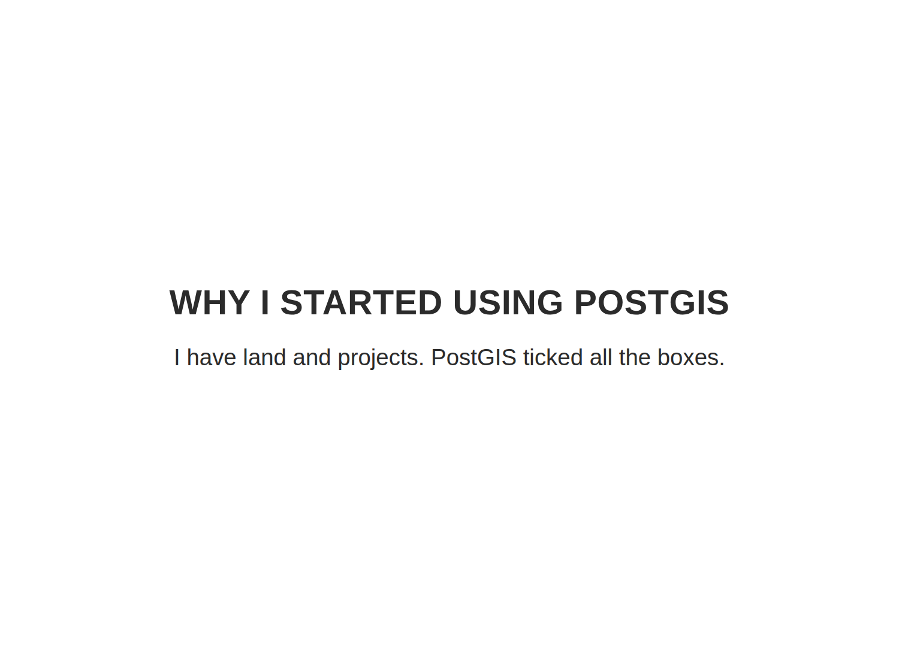WHY I STARTED USING POSTGIS
I have land and projects. PostGIS ticked all the boxes.